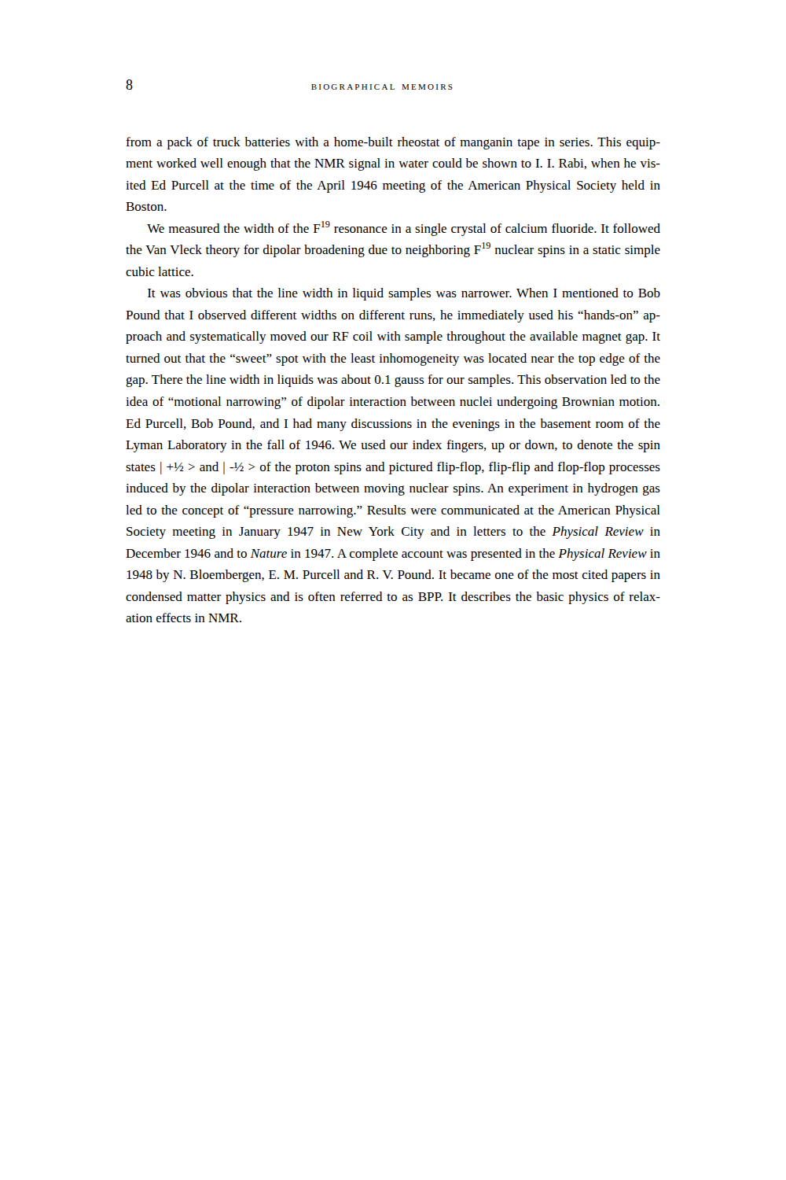8 Biographical Memoirs
from a pack of truck batteries with a home-built rheostat of manganin tape in series. This equipment worked well enough that the NMR signal in water could be shown to I. I. Rabi, when he visited Ed Purcell at the time of the April 1946 meeting of the American Physical Society held in Boston.
We measured the width of the F19 resonance in a single crystal of calcium fluoride. It followed the Van Vleck theory for dipolar broadening due to neighboring F19 nuclear spins in a static simple cubic lattice.
It was obvious that the line width in liquid samples was narrower. When I mentioned to Bob Pound that I observed different widths on different runs, he immediately used his “hands-on” approach and systematically moved our RF coil with sample throughout the available magnet gap. It turned out that the “sweet” spot with the least inhomogeneity was located near the top edge of the gap. There the line width in liquids was about 0.1 gauss for our samples. This observation led to the idea of “motional narrowing” of dipolar interaction between nuclei undergoing Brownian motion. Ed Purcell, Bob Pound, and I had many discussions in the evenings in the basement room of the Lyman Laboratory in the fall of 1946. We used our index fingers, up or down, to denote the spin states | +½ > and | -½ > of the proton spins and pictured flip-flop, flip-flip and flop-flop processes induced by the dipolar interaction between moving nuclear spins. An experiment in hydrogen gas led to the concept of “pressure narrowing.” Results were communicated at the American Physical Society meeting in January 1947 in New York City and in letters to the Physical Review in December 1946 and to Nature in 1947. A complete account was presented in the Physical Review in 1948 by N. Bloembergen, E. M. Purcell and R. V. Pound. It became one of the most cited papers in condensed matter physics and is often referred to as BPP. It describes the basic physics of relaxation effects in NMR.